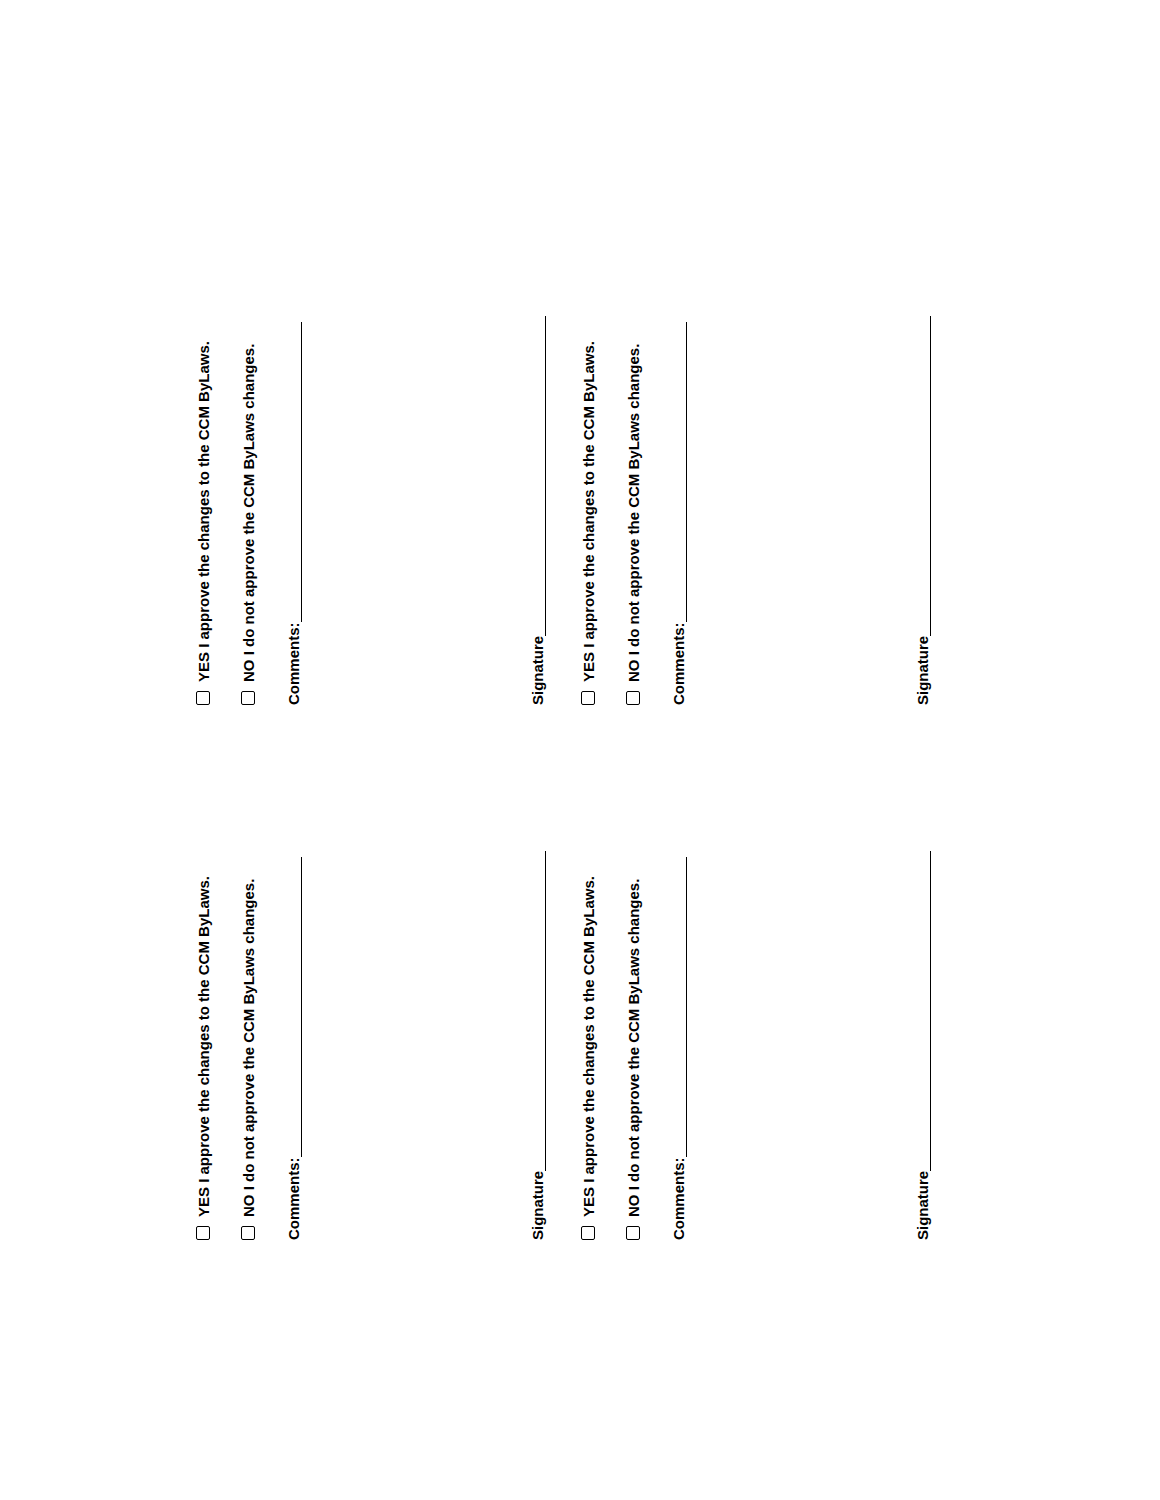YES I approve the changes to the CCM ByLaws.
NO I do not approve the CCM ByLaws changes.
Comments:
Signature
YES I approve the changes to the CCM ByLaws.
NO I do not approve the CCM ByLaws changes.
Comments:
Signature
YES I approve the changes to the CCM ByLaws.
NO I do not approve the CCM ByLaws changes.
Comments:
Signature
YES I approve the changes to the CCM ByLaws.
NO I do not approve the CCM ByLaws changes.
Comments:
Signature